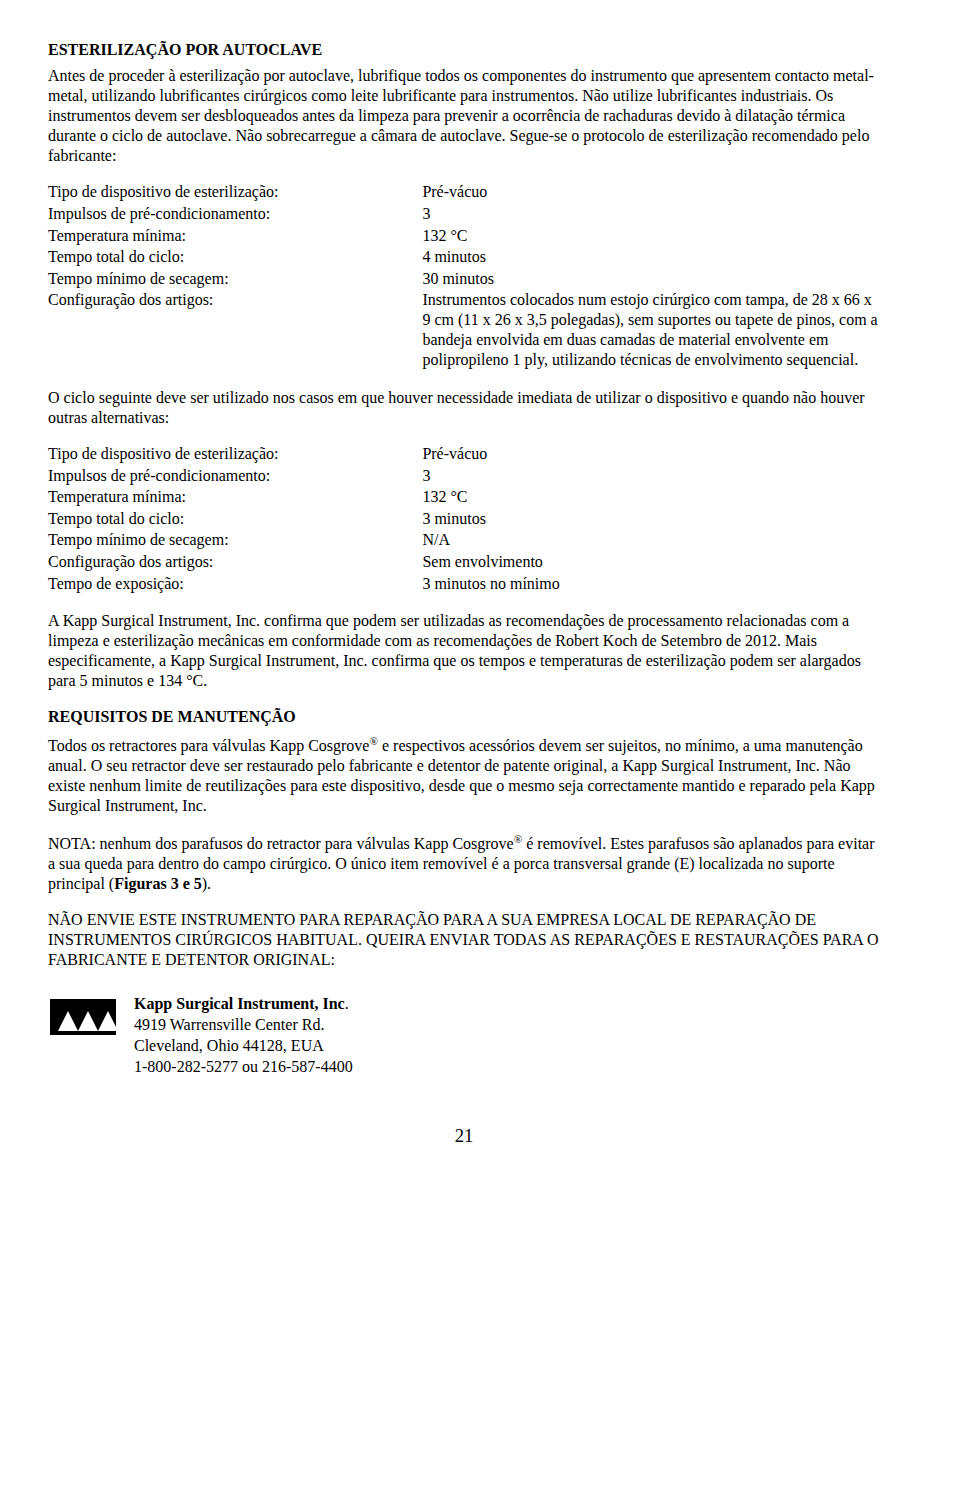Esterilização por Autoclave
Antes de proceder à esterilização por autoclave, lubrifique todos os componentes do instrumento que apresentem contacto metal-metal, utilizando lubrificantes cirúrgicos como leite lubrificante para instrumentos. Não utilize lubrificantes industriais. Os instrumentos devem ser desbloqueados antes da limpeza para prevenir a ocorrência de rachaduras devido à dilatação térmica durante o ciclo de autoclave. Não sobrecarregue a câmara de autoclave. Segue-se o protocolo de esterilização recomendado pelo fabricante:
| Tipo de dispositivo de esterilização: | Pré-vácuo |
| Impulsos de pré-condicionamento: | 3 |
| Temperatura mínima: | 132 °C |
| Tempo total do ciclo: | 4 minutos |
| Tempo mínimo de secagem: | 30 minutos |
| Configuração dos artigos: | Instrumentos colocados num estojo cirúrgico com tampa, de 28 x 66 x 9 cm (11 x 26 x 3,5 polegadas), sem suportes ou tapete de pinos, com a bandeja envolvida em duas camadas de material envolvente em polipropileno 1 ply, utilizando técnicas de envolvimento sequencial. |
O ciclo seguinte deve ser utilizado nos casos em que houver necessidade imediata de utilizar o dispositivo e quando não houver outras alternativas:
| Tipo de dispositivo de esterilização: | Pré-vácuo |
| Impulsos de pré-condicionamento: | 3 |
| Temperatura mínima: | 132 °C |
| Tempo total do ciclo: | 3 minutos |
| Tempo mínimo de secagem: | N/A |
| Configuração dos artigos: | Sem envolvimento |
| Tempo de exposição: | 3 minutos no mínimo |
A Kapp Surgical Instrument, Inc. confirma que podem ser utilizadas as recomendações de processamento relacionadas com a limpeza e esterilização mecânicas em conformidade com as recomendações de Robert Koch de Setembro de 2012. Mais especificamente, a Kapp Surgical Instrument, Inc. confirma que os tempos e temperaturas de esterilização podem ser alargados para 5 minutos e 134 °C.
Requisitos de Manutenção
Todos os retractores para válvulas Kapp Cosgrove® e respectivos acessórios devem ser sujeitos, no mínimo, a uma manutenção anual. O seu retractor deve ser restaurado pelo fabricante e detentor de patente original, a Kapp Surgical Instrument, Inc. Não existe nenhum limite de reutilizações para este dispositivo, desde que o mesmo seja correctamente mantido e reparado pela Kapp Surgical Instrument, Inc.
NOTA: nenhum dos parafusos do retractor para válvulas Kapp Cosgrove® é removível. Estes parafusos são aplanados para evitar a sua queda para dentro do campo cirúrgico. O único item removível é a porca transversal grande (E) localizada no suporte principal (Figuras 3 e 5).
NÃO ENVIE ESTE INSTRUMENTO PARA REPARAÇÃO PARA A SUA EMPRESA LOCAL DE REPARAÇÃO DE INSTRUMENTOS CIRÚRGICOS HABITUAL. QUEIRA ENVIAR TODAS AS REPARAÇÕES E RESTAURAÇÕES PARA O FABRICANTE E DETENTOR ORIGINAL:
Kapp Surgical Instrument, Inc.
4919 Warrensville Center Rd.
Cleveland, Ohio 44128, EUA
1-800-282-5277 ou 216-587-4400
21